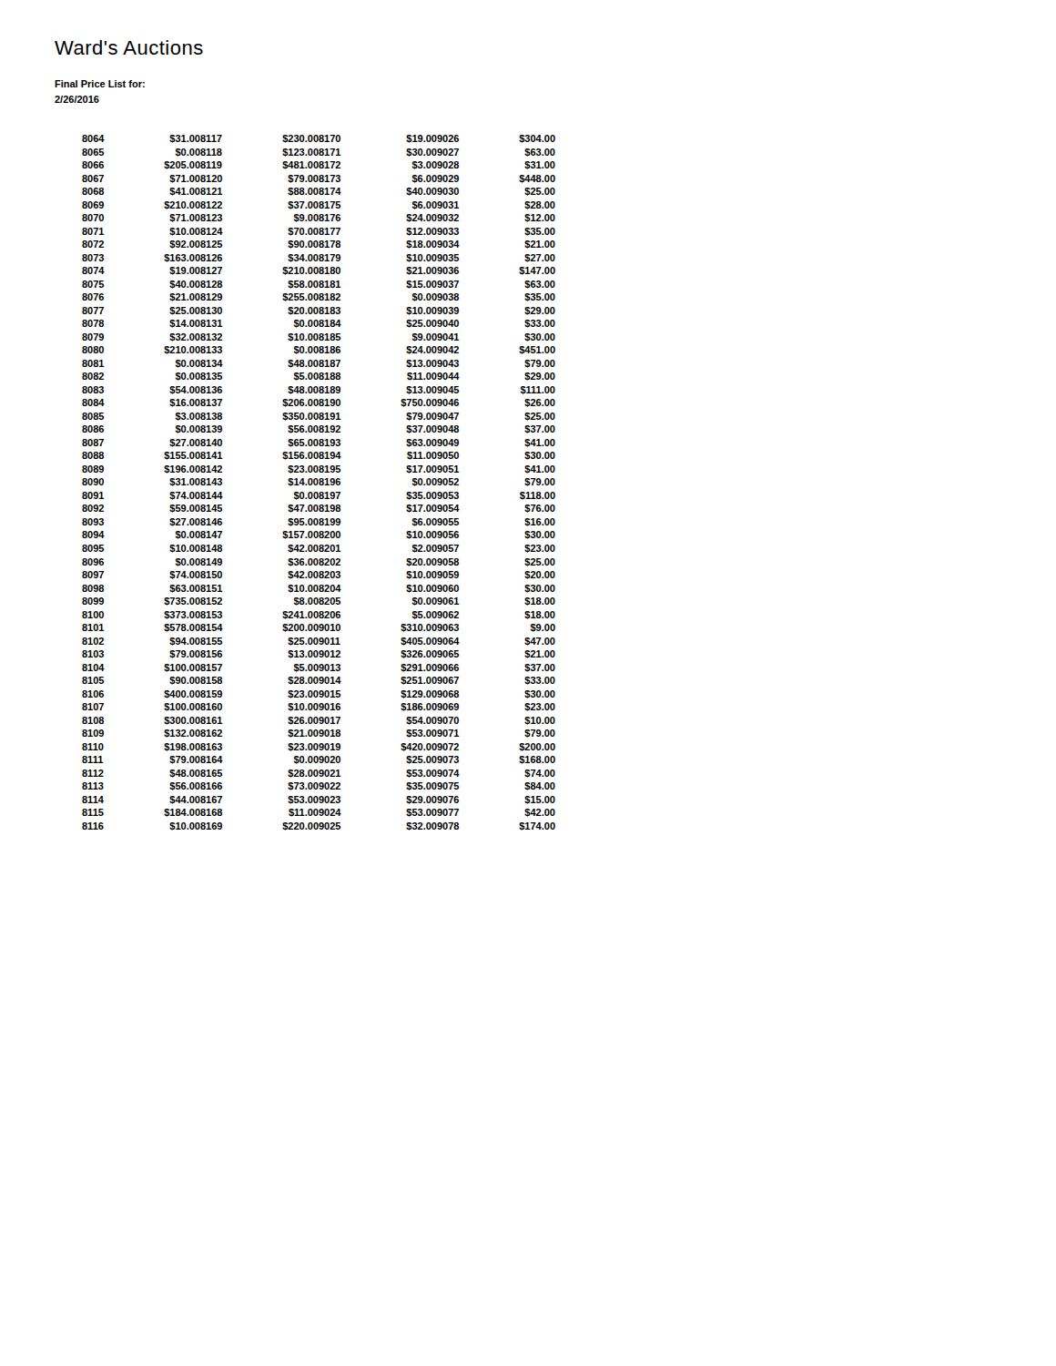Ward's Auctions
Final Price List for:
2/26/2016
| 8064 | $31.00 | 8117 | $230.00 | 8170 | $19.00 | 9026 | $304.00 |
| 8065 | $0.00 | 8118 | $123.00 | 8171 | $30.00 | 9027 | $63.00 |
| 8066 | $205.00 | 8119 | $481.00 | 8172 | $3.00 | 9028 | $31.00 |
| 8067 | $71.00 | 8120 | $79.00 | 8173 | $6.00 | 9029 | $448.00 |
| 8068 | $41.00 | 8121 | $88.00 | 8174 | $40.00 | 9030 | $25.00 |
| 8069 | $210.00 | 8122 | $37.00 | 8175 | $6.00 | 9031 | $28.00 |
| 8070 | $71.00 | 8123 | $9.00 | 8176 | $24.00 | 9032 | $12.00 |
| 8071 | $10.00 | 8124 | $70.00 | 8177 | $12.00 | 9033 | $35.00 |
| 8072 | $92.00 | 8125 | $90.00 | 8178 | $18.00 | 9034 | $21.00 |
| 8073 | $163.00 | 8126 | $34.00 | 8179 | $10.00 | 9035 | $27.00 |
| 8074 | $19.00 | 8127 | $210.00 | 8180 | $21.00 | 9036 | $147.00 |
| 8075 | $40.00 | 8128 | $58.00 | 8181 | $15.00 | 9037 | $63.00 |
| 8076 | $21.00 | 8129 | $255.00 | 8182 | $0.00 | 9038 | $35.00 |
| 8077 | $25.00 | 8130 | $20.00 | 8183 | $10.00 | 9039 | $29.00 |
| 8078 | $14.00 | 8131 | $0.00 | 8184 | $25.00 | 9040 | $33.00 |
| 8079 | $32.00 | 8132 | $10.00 | 8185 | $9.00 | 9041 | $30.00 |
| 8080 | $210.00 | 8133 | $0.00 | 8186 | $24.00 | 9042 | $451.00 |
| 8081 | $0.00 | 8134 | $48.00 | 8187 | $13.00 | 9043 | $79.00 |
| 8082 | $0.00 | 8135 | $5.00 | 8188 | $11.00 | 9044 | $29.00 |
| 8083 | $54.00 | 8136 | $48.00 | 8189 | $13.00 | 9045 | $111.00 |
| 8084 | $16.00 | 8137 | $206.00 | 8190 | $750.00 | 9046 | $26.00 |
| 8085 | $3.00 | 8138 | $350.00 | 8191 | $79.00 | 9047 | $25.00 |
| 8086 | $0.00 | 8139 | $56.00 | 8192 | $37.00 | 9048 | $37.00 |
| 8087 | $27.00 | 8140 | $65.00 | 8193 | $63.00 | 9049 | $41.00 |
| 8088 | $155.00 | 8141 | $156.00 | 8194 | $11.00 | 9050 | $30.00 |
| 8089 | $196.00 | 8142 | $23.00 | 8195 | $17.00 | 9051 | $41.00 |
| 8090 | $31.00 | 8143 | $14.00 | 8196 | $0.00 | 9052 | $79.00 |
| 8091 | $74.00 | 8144 | $0.00 | 8197 | $35.00 | 9053 | $118.00 |
| 8092 | $59.00 | 8145 | $47.00 | 8198 | $17.00 | 9054 | $76.00 |
| 8093 | $27.00 | 8146 | $95.00 | 8199 | $6.00 | 9055 | $16.00 |
| 8094 | $0.00 | 8147 | $157.00 | 8200 | $10.00 | 9056 | $30.00 |
| 8095 | $10.00 | 8148 | $42.00 | 8201 | $2.00 | 9057 | $23.00 |
| 8096 | $0.00 | 8149 | $36.00 | 8202 | $20.00 | 9058 | $25.00 |
| 8097 | $74.00 | 8150 | $42.00 | 8203 | $10.00 | 9059 | $20.00 |
| 8098 | $63.00 | 8151 | $10.00 | 8204 | $10.00 | 9060 | $30.00 |
| 8099 | $735.00 | 8152 | $8.00 | 8205 | $0.00 | 9061 | $18.00 |
| 8100 | $373.00 | 8153 | $241.00 | 8206 | $5.00 | 9062 | $18.00 |
| 8101 | $578.00 | 8154 | $200.00 | 9010 | $310.00 | 9063 | $9.00 |
| 8102 | $94.00 | 8155 | $25.00 | 9011 | $405.00 | 9064 | $47.00 |
| 8103 | $79.00 | 8156 | $13.00 | 9012 | $326.00 | 9065 | $21.00 |
| 8104 | $100.00 | 8157 | $5.00 | 9013 | $291.00 | 9066 | $37.00 |
| 8105 | $90.00 | 8158 | $28.00 | 9014 | $251.00 | 9067 | $33.00 |
| 8106 | $400.00 | 8159 | $23.00 | 9015 | $129.00 | 9068 | $30.00 |
| 8107 | $100.00 | 8160 | $10.00 | 9016 | $186.00 | 9069 | $23.00 |
| 8108 | $300.00 | 8161 | $26.00 | 9017 | $54.00 | 9070 | $10.00 |
| 8109 | $132.00 | 8162 | $21.00 | 9018 | $53.00 | 9071 | $79.00 |
| 8110 | $198.00 | 8163 | $23.00 | 9019 | $420.00 | 9072 | $200.00 |
| 8111 | $79.00 | 8164 | $0.00 | 9020 | $25.00 | 9073 | $168.00 |
| 8112 | $48.00 | 8165 | $28.00 | 9021 | $53.00 | 9074 | $74.00 |
| 8113 | $56.00 | 8166 | $73.00 | 9022 | $35.00 | 9075 | $84.00 |
| 8114 | $44.00 | 8167 | $53.00 | 9023 | $29.00 | 9076 | $15.00 |
| 8115 | $184.00 | 8168 | $11.00 | 9024 | $53.00 | 9077 | $42.00 |
| 8116 | $10.00 | 8169 | $220.00 | 9025 | $32.00 | 9078 | $174.00 |